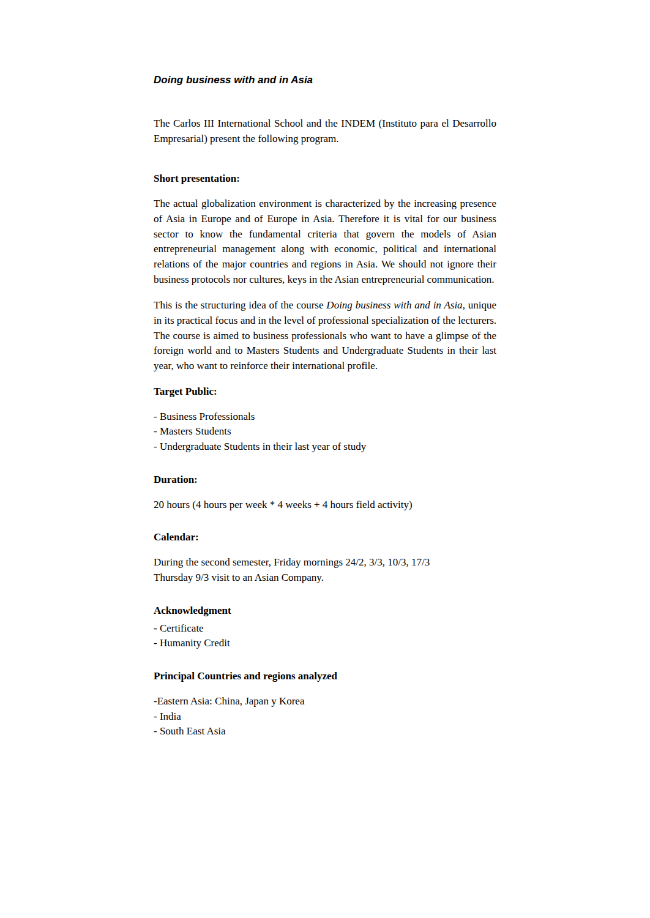Doing business with and in Asia
The Carlos III International School and the INDEM (Instituto para el Desarrollo Empresarial) present the following program.
Short presentation:
The actual globalization environment is characterized by the increasing presence of Asia in Europe and of Europe in Asia. Therefore it is vital for our business sector to know the fundamental criteria that govern the models of Asian entrepreneurial management along with economic, political and international relations of the major countries and regions in Asia. We should not ignore their business protocols nor cultures, keys in the Asian entrepreneurial communication.
This is the structuring idea of the course Doing business with and in Asia, unique in its practical focus and in the level of professional specialization of the lecturers. The course is aimed to business professionals who want to have a glimpse of the foreign world and to Masters Students and Undergraduate Students in their last year, who want to reinforce their international profile.
Target Public:
- Business Professionals
- Masters Students
- Undergraduate Students in their last year of study
Duration:
20 hours (4 hours per week * 4 weeks + 4 hours field activity)
Calendar:
During the second semester, Friday mornings 24/2, 3/3, 10/3, 17/3
Thursday 9/3 visit to an Asian Company.
Acknowledgment
- Certificate
- Humanity Credit
Principal Countries and regions analyzed
-Eastern Asia: China, Japan y Korea
- India
- South East Asia